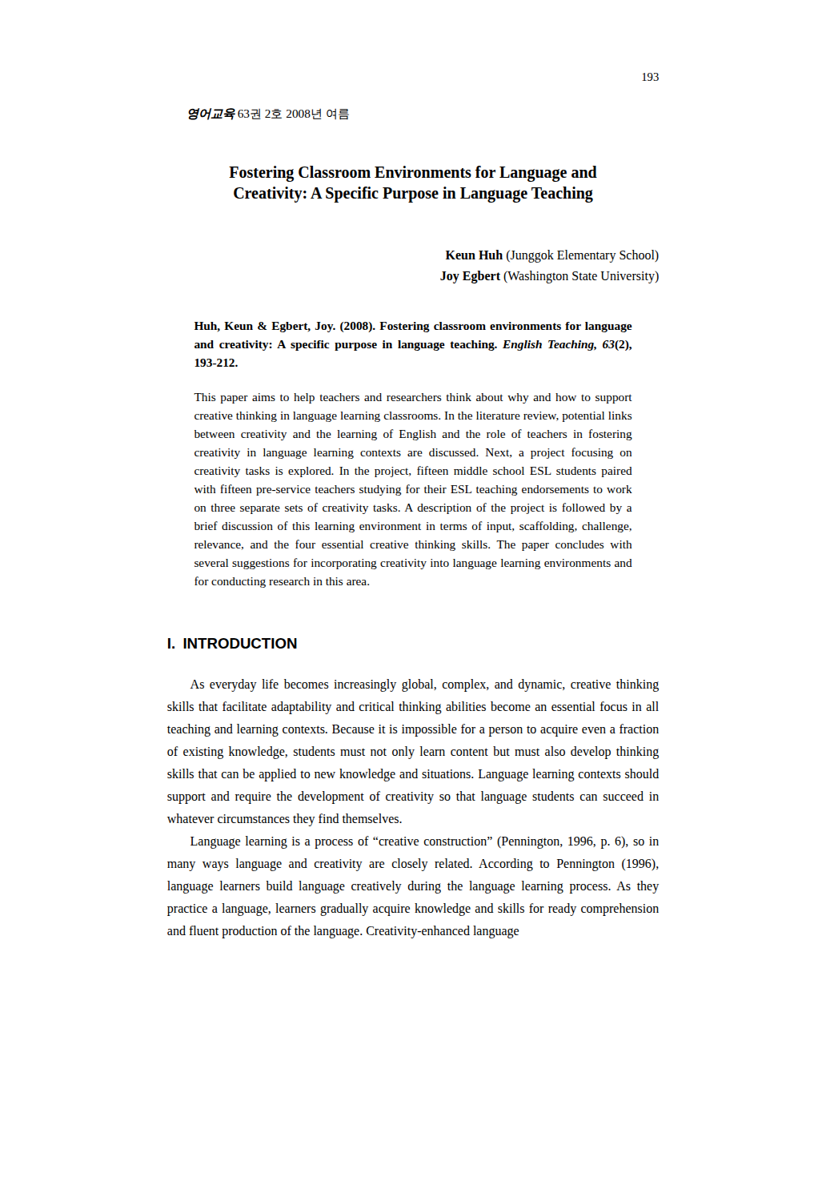193
영어교육 63권 2호 2008년 여름
Fostering Classroom Environments for Language and Creativity: A Specific Purpose in Language Teaching
Keun Huh (Junggok Elementary School)
Joy Egbert (Washington State University)
Huh, Keun & Egbert, Joy. (2008). Fostering classroom environments for language and creativity: A specific purpose in language teaching. English Teaching, 63(2), 193-212.
This paper aims to help teachers and researchers think about why and how to support creative thinking in language learning classrooms. In the literature review, potential links between creativity and the learning of English and the role of teachers in fostering creativity in language learning contexts are discussed. Next, a project focusing on creativity tasks is explored. In the project, fifteen middle school ESL students paired with fifteen pre-service teachers studying for their ESL teaching endorsements to work on three separate sets of creativity tasks. A description of the project is followed by a brief discussion of this learning environment in terms of input, scaffolding, challenge, relevance, and the four essential creative thinking skills. The paper concludes with several suggestions for incorporating creativity into language learning environments and for conducting research in this area.
I. INTRODUCTION
As everyday life becomes increasingly global, complex, and dynamic, creative thinking skills that facilitate adaptability and critical thinking abilities become an essential focus in all teaching and learning contexts. Because it is impossible for a person to acquire even a fraction of existing knowledge, students must not only learn content but must also develop thinking skills that can be applied to new knowledge and situations. Language learning contexts should support and require the development of creativity so that language students can succeed in whatever circumstances they find themselves.
Language learning is a process of “creative construction” (Pennington, 1996, p. 6), so in many ways language and creativity are closely related. According to Pennington (1996), language learners build language creatively during the language learning process. As they practice a language, learners gradually acquire knowledge and skills for ready comprehension and fluent production of the language. Creativity-enhanced language